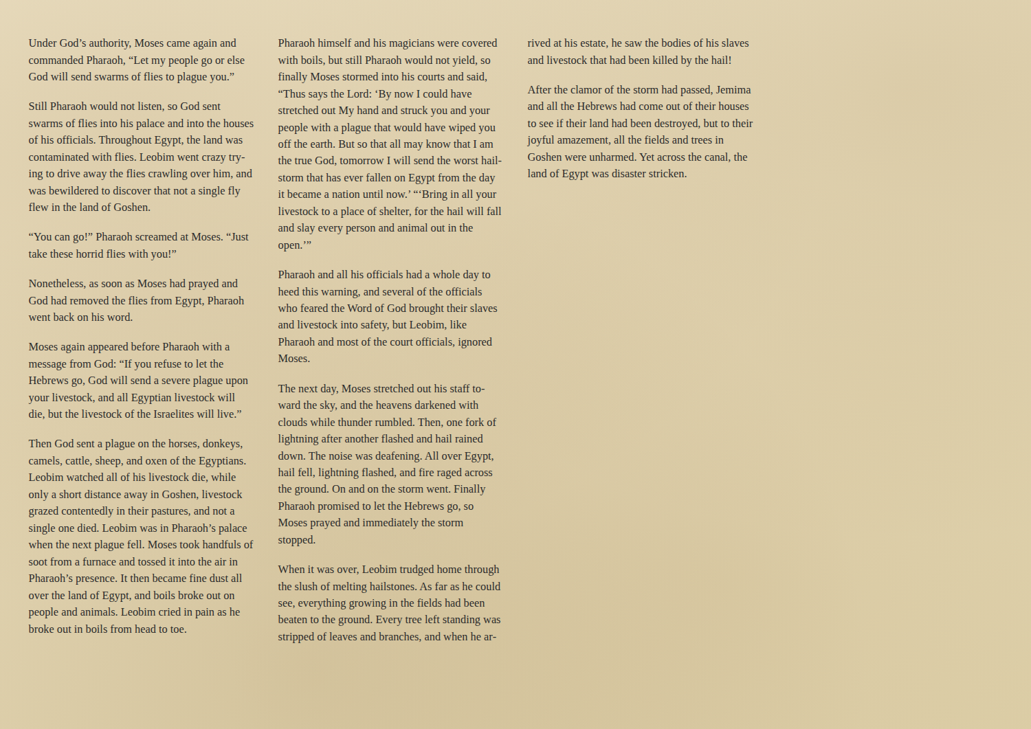Under God’s authority, Moses came again and commanded Pharaoh, “Let my people go or else God will send swarms of flies to plague you.”
Still Pharaoh would not listen, so God sent swarms of flies into his palace and into the houses of his officials. Throughout Egypt, the land was contaminated with flies. Leobim went crazy trying to drive away the flies crawling over him, and was bewildered to discover that not a single fly flew in the land of Goshen.
“You can go!” Pharaoh screamed at Moses. “Just take these horrid flies with you!”
Nonetheless, as soon as Moses had prayed and God had removed the flies from Egypt, Pharaoh went back on his word.
Moses again appeared before Pharaoh with a message from God: “If you refuse to let the Hebrews go, God will send a severe plague upon your livestock, and all Egyptian livestock will die, but the livestock of the Israelites will live.”
Then God sent a plague on the horses, donkeys, camels, cattle, sheep, and oxen of the Egyptians. Leobim watched all of his livestock die, while only a short distance away in Goshen, livestock grazed contentedly in their pastures, and not a single one died. Leobim was in Pharaoh’s palace when the next plague fell. Moses took handfuls of soot from a furnace and tossed it into the air in Pharaoh’s presence. It then became fine dust all over the land of Egypt, and boils broke out on people and animals. Leobim cried in pain as he broke out in boils from head to toe.
Pharaoh himself and his magicians were covered with boils, but still Pharaoh would not yield, so finally Moses stormed into his courts and said, “Thus says the Lord: ‘By now I could have stretched out My hand and struck you and your people with a plague that would have wiped you off the earth. But so that all may know that I am the true God, tomorrow I will send the worst hailstorm that has ever fallen on Egypt from the day it became a nation until now.’ “‘Bring in all your livestock to a place of shelter, for the hail will fall and slay every person and animal out in the open.’”
Pharaoh and all his officials had a whole day to heed this warning, and several of the officials who feared the Word of God brought their slaves and livestock into safety, but Leobim, like Pharaoh and most of the court officials, ignored Moses.
The next day, Moses stretched out his staff toward the sky, and the heavens darkened with clouds while thunder rumbled. Then, one fork of lightning after another flashed and hail rained down. The noise was deafening. All over Egypt, hail fell, lightning flashed, and fire raged across the ground. On and on the storm went. Finally Pharaoh promised to let the Hebrews go, so Moses prayed and immediately the storm stopped.
When it was over, Leobim trudged home through the slush of melting hailstones. As far as he could see, everything growing in the fields had been beaten to the ground. Every tree left standing was stripped of leaves and branches, and when he arrived at his estate, he saw the bodies of his slaves and livestock that had been killed by the hail!
After the clamor of the storm had passed, Jemima and all the Hebrews had come out of their houses to see if their land had been destroyed, but to their joyful amazement, all the fields and trees in Goshen were unharmed. Yet across the canal, the land of Egypt was disaster stricken.